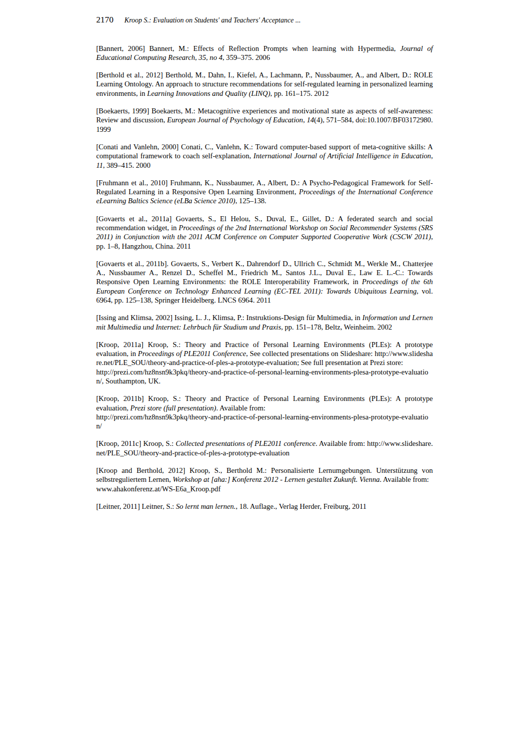2170 Kroop S.: Evaluation on Students' and Teachers' Acceptance ...
[Bannert, 2006] Bannert, M.: Effects of Reflection Prompts when learning with Hypermedia, Journal of Educational Computing Research, 35, no 4, 359–375. 2006
[Berthold et al., 2012] Berthold, M., Dahn, I., Kiefel, A., Lachmann, P., Nussbaumer, A., and Albert, D.: ROLE Learning Ontology. An approach to structure recommendations for self-regulated learning in personalized learning environments, in Learning Innovations and Quality (LINQ), pp. 161–175. 2012
[Boekaerts, 1999] Boekaerts, M.: Metacognitive experiences and motivational state as aspects of self-awareness: Review and discussion, European Journal of Psychology of Education, 14(4), 571–584, doi:10.1007/BF03172980. 1999
[Conati and Vanlehn, 2000] Conati, C., Vanlehn, K.: Toward computer-based support of meta-cognitive skills: A computational framework to coach self-explanation, International Journal of Artificial Intelligence in Education, 11, 389–415. 2000
[Fruhmann et al., 2010] Fruhmann, K., Nussbaumer, A., Albert, D.: A Psycho-Pedagogical Framework for Self-Regulated Learning in a Responsive Open Learning Environment, Proceedings of the International Conference eLearning Baltics Science (eLBa Science 2010), 125–138.
[Govaerts et al., 2011a] Govaerts, S., El Helou, S., Duval, E., Gillet, D.: A federated search and social recommendation widget, in Proceedings of the 2nd International Workshop on Social Recommender Systems (SRS 2011) in Conjunction with the 2011 ACM Conference on Computer Supported Cooperative Work (CSCW 2011), pp. 1–8, Hangzhou, China. 2011
[Govaerts et al., 2011b]. Govaerts, S., Verbert K., Dahrendorf D., Ullrich C., Schmidt M., Werkle M., Chatterjee A., Nussbaumer A., Renzel D., Scheffel M., Friedrich M., Santos J.L., Duval E., Law E. L.-C.: Towards Responsive Open Learning Environments: the ROLE Interoperability Framework, in Proceedings of the 6th European Conference on Technology Enhanced Learning (EC-TEL 2011): Towards Ubiquitous Learning, vol. 6964, pp. 125–138, Springer Heidelberg. LNCS 6964. 2011
[Issing and Klimsa, 2002] Issing, L. J., Klimsa, P.: Instruktions-Design für Multimedia, in Information und Lernen mit Multimedia und Internet: Lehrbuch für Studium und Praxis, pp. 151–178, Beltz, Weinheim. 2002
[Kroop, 2011a] Kroop, S.: Theory and Practice of Personal Learning Environments (PLEs): A prototype evaluation, in Proceedings of PLE2011 Conference, See collected presentations on Slideshare: http://www.slideshare.net/PLE_SOU/theory-and-practice-of-ples-a-prototype-evaluation; See full presentation at Prezi store:
http://prezi.com/hz8nsn9k3pkq/theory-and-practice-of-personal-learning-environments-plesa-prototype-evaluation/, Southampton, UK.
[Kroop, 2011b] Kroop, S.: Theory and Practice of Personal Learning Environments (PLEs): A prototype evaluation, Prezi store (full presentation). Available from:
http://prezi.com/hz8nsn9k3pkq/theory-and-practice-of-personal-learning-environments-plesa-prototype-evaluation/
[Kroop, 2011c] Kroop, S.: Collected presentations of PLE2011 conference. Available from: http://www.slideshare.net/PLE_SOU/theory-and-practice-of-ples-a-prototype-evaluation
[Kroop and Berthold, 2012] Kroop, S., Berthold M.: Personalisierte Lernumgebungen. Unterstützung von selbstreguliertem Lernen, Workshop at [aha:] Konferenz 2012 - Lernen gestaltet Zukunft. Vienna. Available from:
www.ahakonferenz.at/WS-E6a_Kroop.pdf
[Leitner, 2011] Leitner, S.: So lernt man lernen., 18. Auflage., Verlag Herder, Freiburg, 2011